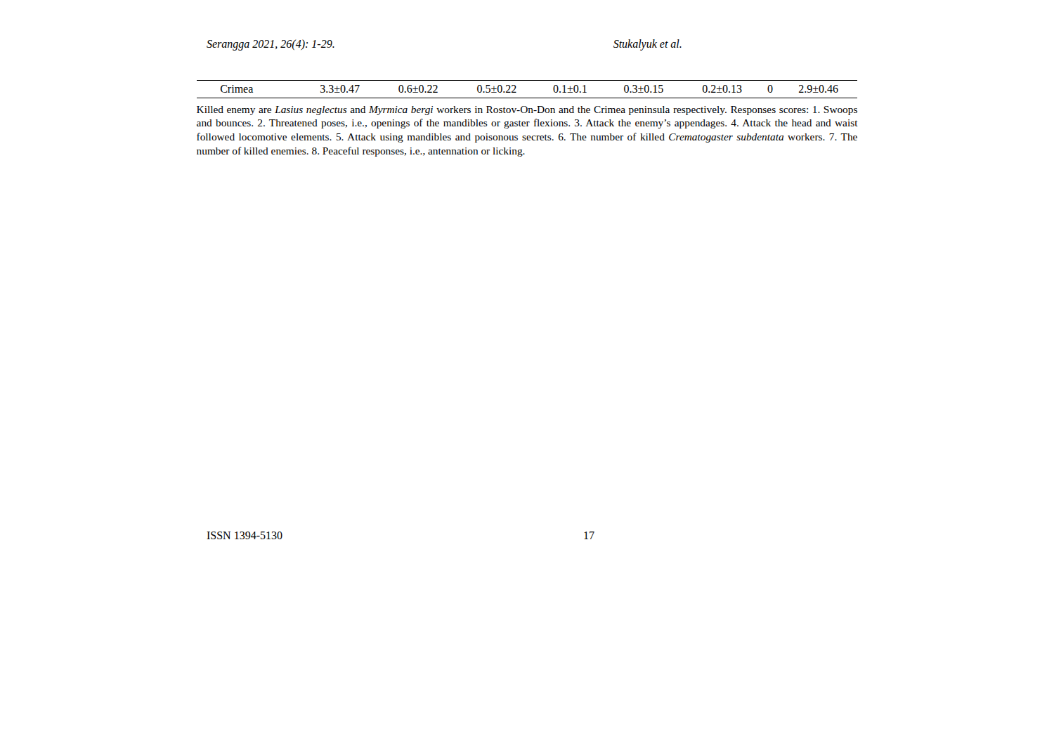Serangga 2021, 26(4): 1-29.
Stukalyuk et al.
| Crimea | 3.3±0.47 | 0.6±0.22 | 0.5±0.22 | 0.1±0.1 | 0.3±0.15 | 0.2±0.13 | 0 | 2.9±0.46 |
Killed enemy are Lasius neglectus and Myrmica bergi workers in Rostov-On-Don and the Crimea peninsula respectively. Responses scores: 1. Swoops and bounces. 2. Threatened poses, i.e., openings of the mandibles or gaster flexions. 3. Attack the enemy’s appendages. 4. Attack the head and waist followed locomotive elements. 5. Attack using mandibles and poisonous secrets. 6. The number of killed Crematogaster subdentata workers. 7. The number of killed enemies. 8. Peaceful responses, i.e., antennation or licking.
ISSN 1394-5130
17